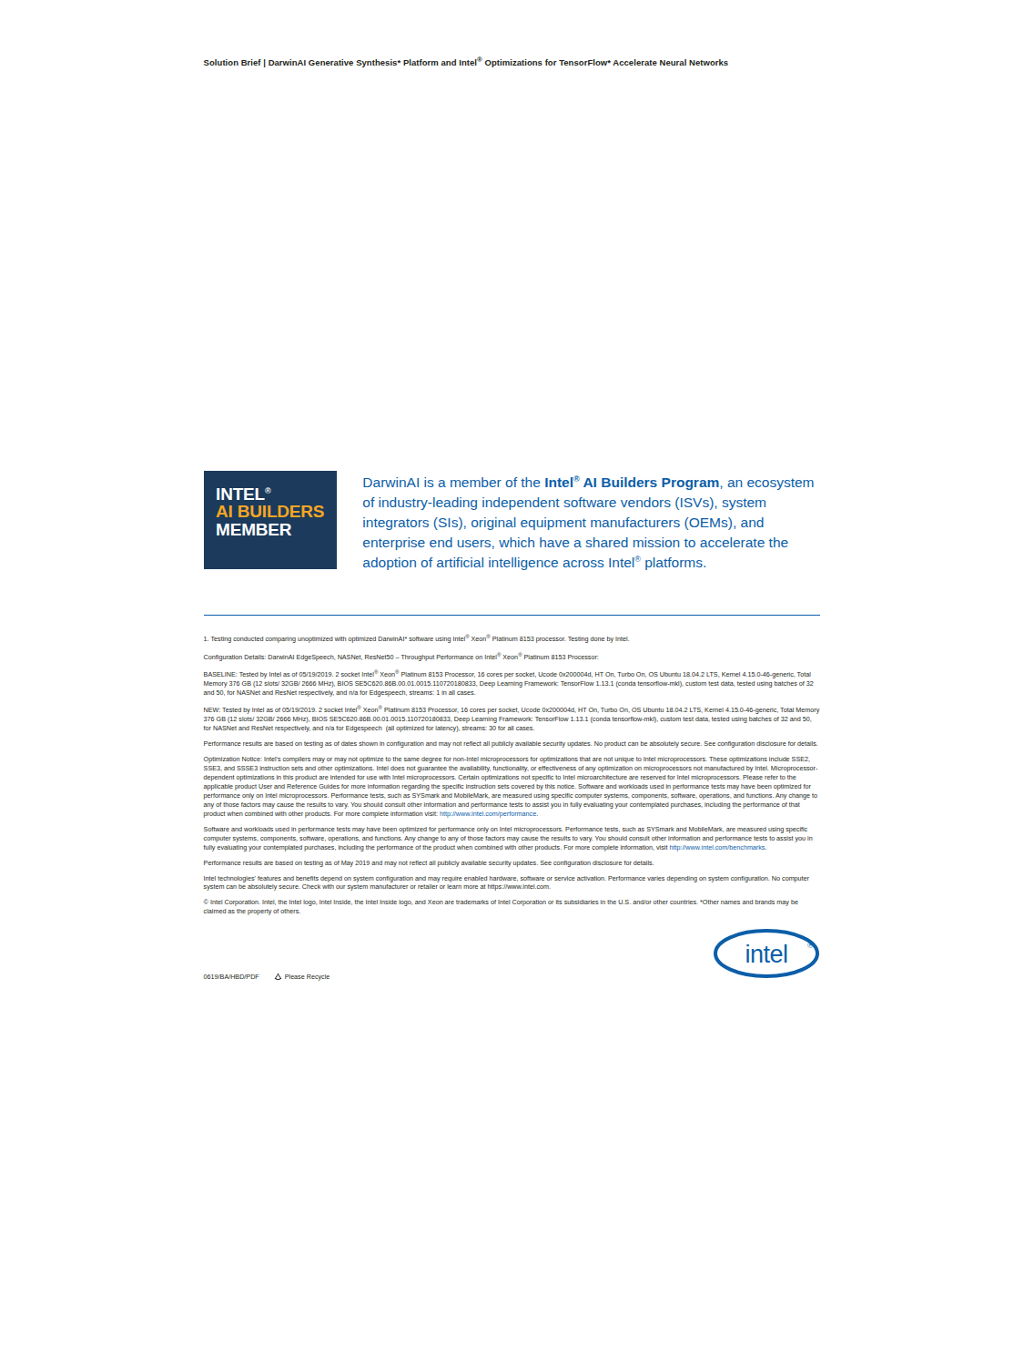Solution Brief | DarwinAI Generative Synthesis* Platform and Intel® Optimizations for TensorFlow* Accelerate Neural Networks
INTEL®
AI BUILDERS
MEMBER
DarwinAI is a member of the Intel® AI Builders Program, an ecosystem of industry-leading independent software vendors (ISVs), system integrators (SIs), original equipment manufacturers (OEMs), and enterprise end users, which have a shared mission to accelerate the adoption of artificial intelligence across Intel® platforms.
1. Testing conducted comparing unoptimized with optimized DarwinAI* software using Intel® Xeon® Platinum 8153 processor. Testing done by Intel.
Configuration Details: DarwinAI EdgeSpeech, NASNet, ResNet50 – Throughput Performance on Intel® Xeon® Platinum 8153 Processor:
BASELINE: Tested by Intel as of 05/19/2019. 2 socket Intel® Xeon® Platinum 8153 Processor, 16 cores per socket, Ucode 0x200004d, HT On, Turbo On, OS Ubuntu 18.04.2 LTS, Kernel 4.15.0-46-generic, Total Memory 376 GB (12 slots/ 32GB/ 2666 MHz), BIOS SE5C620.86B.00.01.0015.110720180833, Deep Learning Framework: TensorFlow 1.13.1 (conda tensorflow-mkl), custom test data, tested using batches of 32 and 50, for NASNet and ResNet respectively, and n/a for Edgespeech, streams: 1 in all cases.
NEW: Tested by Intel as of 05/19/2019. 2 socket Intel® Xeon® Platinum 8153 Processor, 16 cores per socket, Ucode 0x200004d, HT On, Turbo On, OS Ubuntu 18.04.2 LTS, Kernel 4.15.0-46-generic, Total Memory 376 GB (12 slots/ 32GB/ 2666 MHz), BIOS SE5C620.86B.00.01.0015.110720180833, Deep Learning Framework: TensorFlow 1.13.1 (conda tensorflow-mkl), custom test data, tested using batches of 32 and 50, for NASNet and ResNet respectively, and n/a for Edgespeech (all optimized for latency), streams: 30 for all cases.
Performance results are based on testing as of dates shown in configuration and may not reflect all publicly available security updates. No product can be absolutely secure. See configuration disclosure for details.
Optimization Notice: Intel's compilers may or may not optimize to the same degree for non-Intel microprocessors for optimizations that are not unique to Intel microprocessors. These optimizations include SSE2, SSE3, and SSSE3 instruction sets and other optimizations. Intel does not guarantee the availability, functionality, or effectiveness of any optimization on microprocessors not manufactured by Intel. Microprocessor-dependent optimizations in this product are intended for use with Intel microprocessors. Certain optimizations not specific to Intel microarchitecture are reserved for Intel microprocessors. Please refer to the applicable product User and Reference Guides for more information regarding the specific instruction sets covered by this notice. Software and workloads used in performance tests may have been optimized for performance only on Intel microprocessors. Performance tests, such as SYSmark and MobileMark, are measured using specific computer systems, components, software, operations, and functions. Any change to any of those factors may cause the results to vary. You should consult other information and performance tests to assist you in fully evaluating your contemplated purchases, including the performance of that product when combined with other products. For more complete information visit: http://www.intel.com/performance.
Software and workloads used in performance tests may have been optimized for performance only on Intel microprocessors. Performance tests, such as SYSmark and MobileMark, are measured using specific computer systems, components, software, operations, and functions. Any change to any of those factors may cause the results to vary. You should consult other information and performance tests to assist you in fully evaluating your contemplated purchases, including the performance of the product when combined with other products. For more complete information, visit http://www.intel.com/benchmarks.
Performance results are based on testing as of May 2019 and may not reflect all publicly available security updates. See configuration disclosure for details.
Intel technologies' features and benefits depend on system configuration and may require enabled hardware, software or service activation. Performance varies depending on system configuration. No computer system can be absolutely secure. Check with our system manufacturer or retailer or learn more at https://www.intel.com.
© Intel Corporation. Intel, the Intel logo, Intel Inside, the Intel Inside logo, and Xeon are trademarks of Intel Corporation or its subsidiaries in the U.S. and/or other countries. *Other names and brands may be claimed as the property of others.
0619/BA/HBD/PDF Please Recycle
intel ®